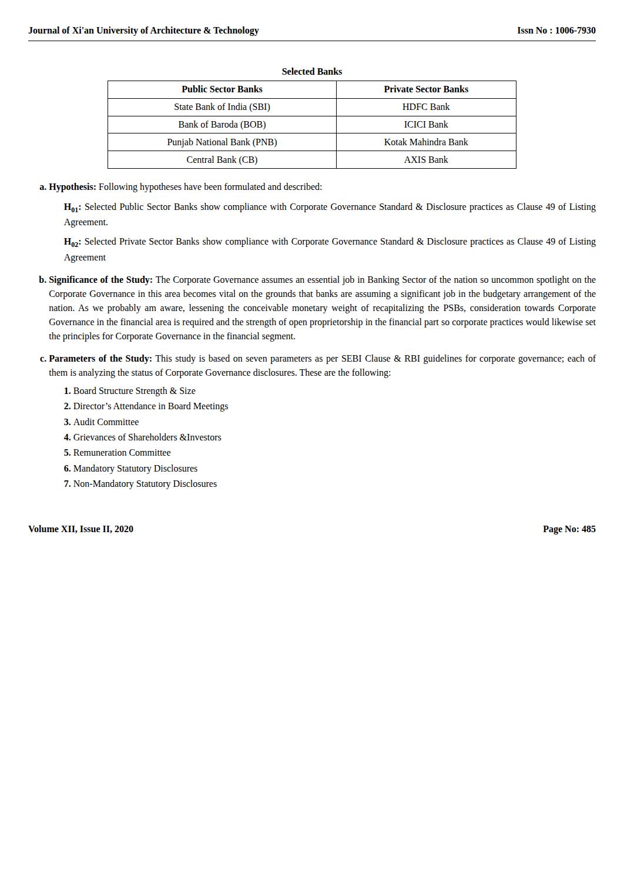Journal of Xi'an University of Architecture & Technology Issn No : 1006-7930
Selected Banks
| Public Sector Banks | Private Sector Banks |
| --- | --- |
| State Bank of India (SBI) | HDFC Bank |
| Bank of Baroda (BOB) | ICICI Bank |
| Punjab National Bank (PNB) | Kotak Mahindra Bank |
| Central Bank (CB) | AXIS Bank |
Hypothesis: Following hypotheses have been formulated and described:
H01: Selected Public Sector Banks show compliance with Corporate Governance Standard & Disclosure practices as Clause 49 of Listing Agreement.
H02: Selected Private Sector Banks show compliance with Corporate Governance Standard & Disclosure practices as Clause 49 of Listing Agreement
Significance of the Study: The Corporate Governance assumes an essential job in Banking Sector of the nation so uncommon spotlight on the Corporate Governance in this area becomes vital on the grounds that banks are assuming a significant job in the budgetary arrangement of the nation. As we probably am aware, lessening the conceivable monetary weight of recapitalizing the PSBs, consideration towards Corporate Governance in the financial area is required and the strength of open proprietorship in the financial part so corporate practices would likewise set the principles for Corporate Governance in the financial segment.
Parameters of the Study: This study is based on seven parameters as per SEBI Clause & RBI guidelines for corporate governance; each of them is analyzing the status of Corporate Governance disclosures. These are the following:
Board Structure Strength & Size
Director’s Attendance in Board Meetings
Audit Committee
Grievances of Shareholders &Investors
Remuneration Committee
Mandatory Statutory Disclosures
Non-Mandatory Statutory Disclosures
Volume XII, Issue II, 2020 Page No: 485